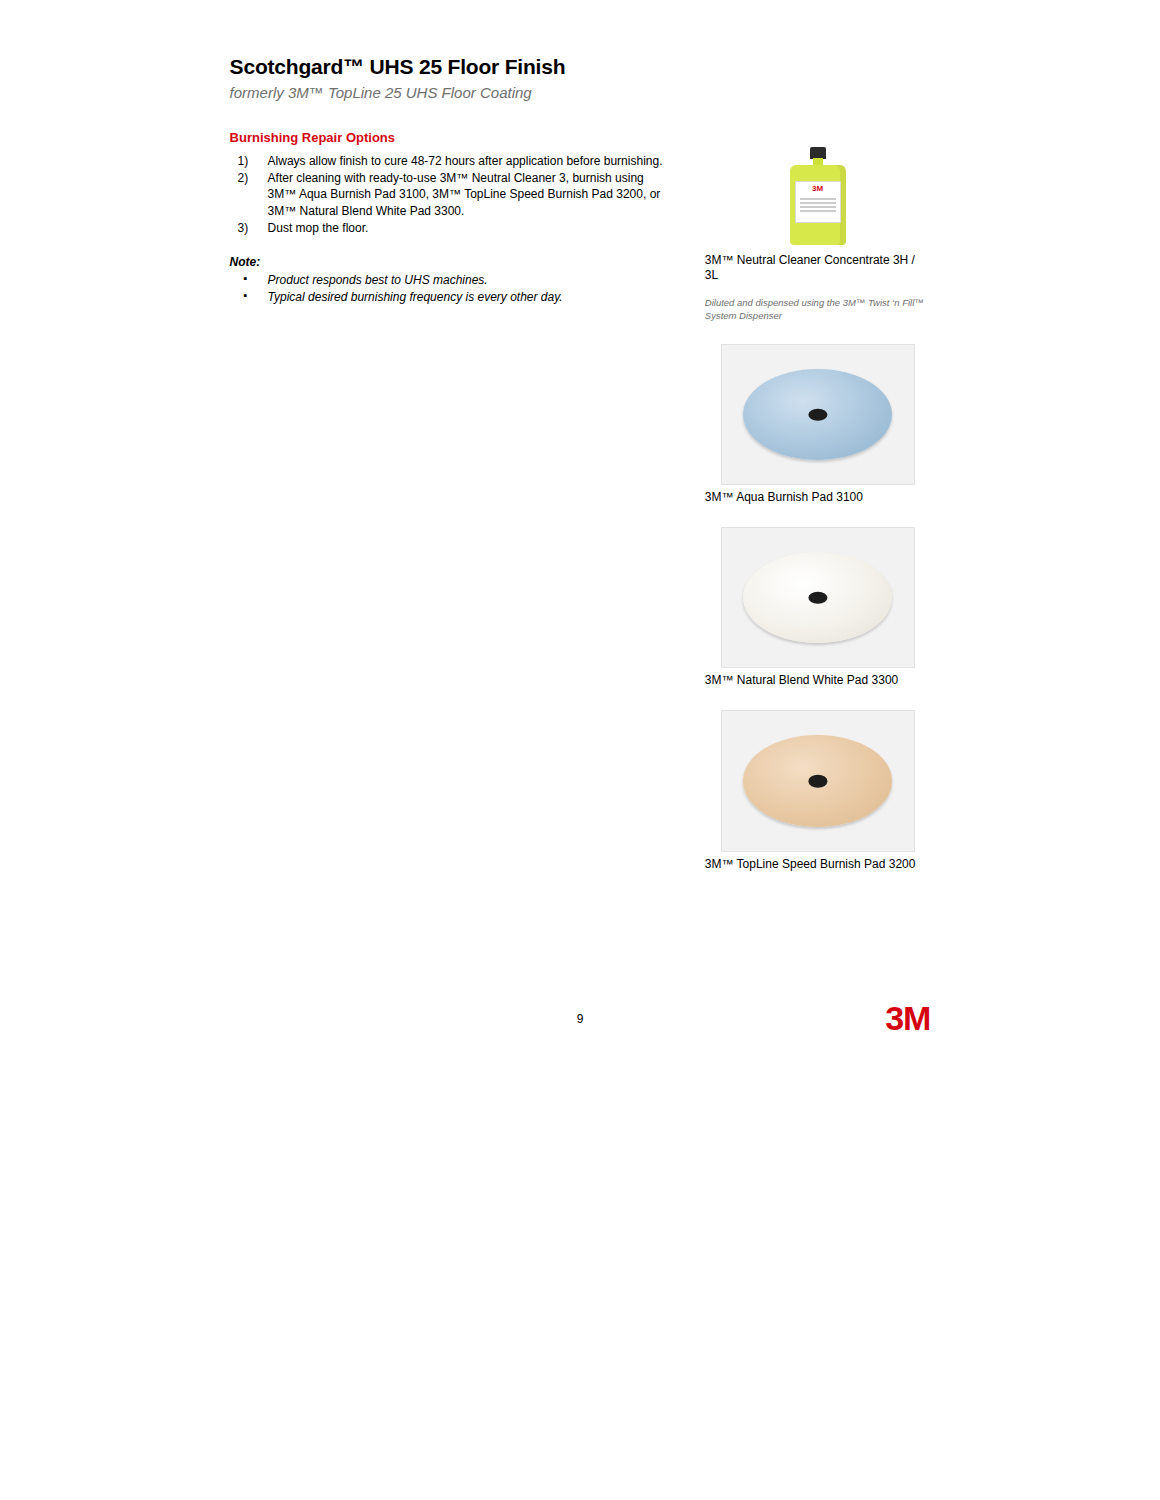Scotchgard™ UHS 25 Floor Finish
formerly 3M™ TopLine 25 UHS Floor Coating
Burnishing Repair Options
Always allow finish to cure 48-72 hours after application before burnishing.
After cleaning with ready-to-use 3M™ Neutral Cleaner 3, burnish using 3M™ Aqua Burnish Pad 3100, 3M™ TopLine Speed Burnish Pad 3200, or 3M™ Natural Blend White Pad 3300.
Dust mop the floor.
Note:
Product responds best to UHS machines.
Typical desired burnishing frequency is every other day.
3M
3M™ Neutral Cleaner Concentrate 3H / 3L
Diluted and dispensed using the 3M™ Twist ‘n Fill™ System Dispenser
3M™ Aqua Burnish Pad 3100
3M™ Natural Blend White Pad 3300
3M™ TopLine Speed Burnish Pad 3200
9
3M